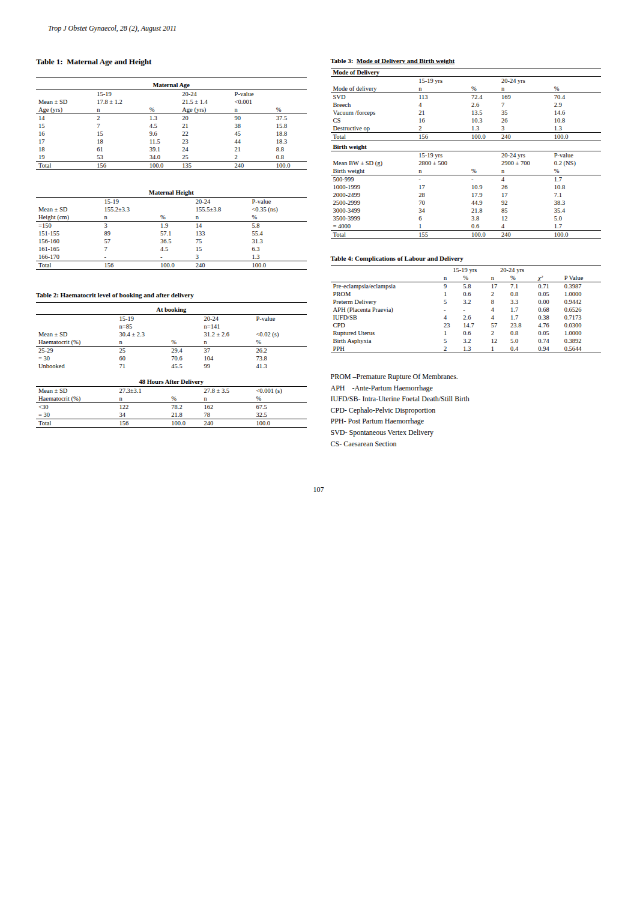Trop J Obstet Gynaecol, 28 (2), August 2011
Table 1: Maternal Age and Height
| Maternal Age |
| | 15-19 | | 20-24 | P-value | |
| Mean ± SD | 17.8 ± 1.2 | | 21.5 ± 1.4 | <0.001 | |
| Age (yrs) | n | % | Age (yrs) | n | % |
| 14 | 2 | 1.3 | 20 | 90 | 37.5 |
| 15 | 7 | 4.5 | 21 | 38 | 15.8 |
| 16 | 15 | 9.6 | 22 | 45 | 18.8 |
| 17 | 18 | 11.5 | 23 | 44 | 18.3 |
| 18 | 61 | 39.1 | 24 | 21 | 8.8 |
| 19 | 53 | 34.0 | 25 | 2 | 0.8 |
| Total | 156 | 100.0 | 135 | 240 | 100.0 |
| Maternal Height |
| | 15-19 | | 20-24 | P-value |
| Mean ± SD | 155.2±3.3 | | 155.5±3.8 | <0.35 (ns) |
| Height (cm) | n | % | n | % |
| =150 | 3 | 1.9 | 14 | 5.8 |
| 151-155 | 89 | 57.1 | 133 | 55.4 |
| 156-160 | 57 | 36.5 | 75 | 31.3 |
| 161-165 | 7 | 4.5 | 15 | 6.3 |
| 166-170 | - | - | 3 | 1.3 |
| Total | 156 | 100.0 | 240 | 100.0 |
Table 2: Haematocrit level of booking and after delivery
| At booking |
| | 15-19 | | 20-24 | P-value |
| | n=85 | | n=141 | |
| Mean ± SD | 30.4 ± 2.3 | | 31.2 ± 2.6 | <0.02 (s) |
| Haematocrit (%) | n | % | n | % |
| 25-29 | 25 | 29.4 | 37 | 26.2 |
| = 30 | 60 | 70.6 | 104 | 73.8 |
| Unbooked | 71 | 45.5 | 99 | 41.3 |
| 48 Hours After Delivery |
| Mean ± SD | 27.3±3.1 | | 27.8 ± 3.5 | <0.001 (s) |
| Haematocrit (%) | n | % | n | % |
| <30 | 122 | 78.2 | 162 | 67.5 |
| = 30 | 34 | 21.8 | 78 | 32.5 |
| Total | 156 | 100.0 | 240 | 100.0 |
Table 3: Mode of Delivery and Birth weight
| Mode of Delivery |
| | 15-19 yrs | | 20-24 yrs | | |
| Mode of delivery | n | % | n | % | |
| SVD | 113 | 72.4 | 169 | 70.4 | |
| Breech | 4 | 2.6 | 7 | 2.9 | |
| Vacuum /forceps | 21 | 13.5 | 35 | 14.6 | |
| CS | 16 | 10.3 | 26 | 10.8 | |
| Destructive op | 2 | 1.3 | 3 | 1.3 | |
| Total | 156 | 100.0 | 240 | 100.0 | |
| Birth weight |
| | 15-19 yrs | | 20-24 yrs | P-value | |
| Mean BW ± SD (g) | 2800 ± 500 | | 2900 ± 700 | 0.2 (NS) | |
| Birth weight | n | % | n | % | |
| 500-999 | - | - | 4 | 1.7 | |
| 1000-1999 | 17 | 10.9 | 26 | 10.8 | |
| 2000-2499 | 28 | 17.9 | 17 | 7.1 | |
| 2500-2999 | 70 | 44.9 | 92 | 38.3 | |
| 3000-3499 | 34 | 21.8 | 85 | 35.4 | |
| 3500-3999 | 6 | 3.8 | 12 | 5.0 | |
| = 4000 | 1 | 0.6 | 4 | 1.7 | |
| Total | 155 | 100.0 | 240 | 100.0 | |
Table 4: Complications of Labour and Delivery
| | 15-19 yrs | 20-24 yrs | | |
| | n | % | n | % | χ² | P Value |
| Pre-eclampsia/eclampsia | 9 | 5.8 | 17 | 7.1 | 0.71 | 0.3987 |
| PROM | 1 | 0.6 | 2 | 0.8 | 0.05 | 1.0000 |
| Preterm Delivery | 5 | 3.2 | 8 | 3.3 | 0.00 | 0.9442 |
| APH (Placenta Praevia) | - | - | 4 | 1.7 | 0.68 | 0.6526 |
| IUFD/SB | 4 | 2.6 | 4 | 1.7 | 0.38 | 0.7173 |
| CPD | 23 | 14.7 | 57 | 23.8 | 4.76 | 0.0300 |
| Ruptured Uterus | 1 | 0.6 | 2 | 0.8 | 0.05 | 1.0000 |
| Birth Asphyxia | 5 | 3.2 | 12 | 5.0 | 0.74 | 0.3892 |
| PPH | 2 | 1.3 | 1 | 0.4 | 0.94 | 0.5644 |
PROM –Premature Rupture Of Membranes.
APH -Ante-Partum Haemorrhage
IUFD/SB- Intra-Uterine Foetal Death/Still Birth
CPD- Cephalo-Pelvic Disproportion
PPH- Post Partum Haemorrhage
SVD- Spontaneous Vertex Delivery
CS- Caesarean Section
107